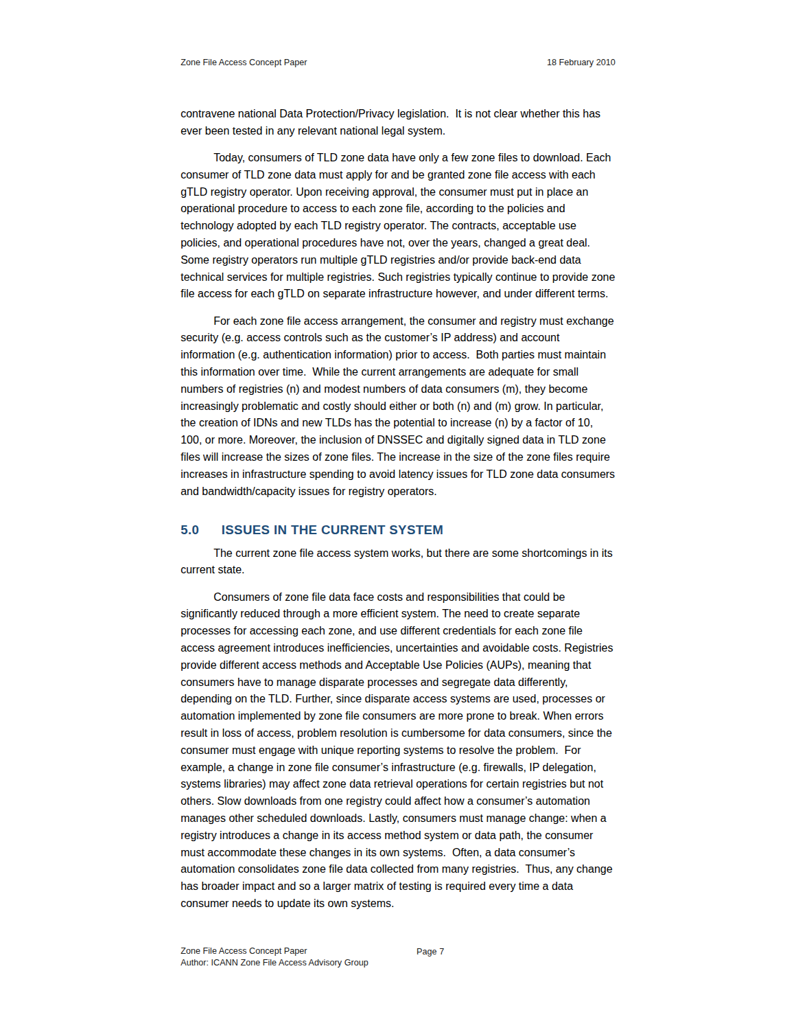Zone File Access Concept Paper 18 February 2010
contravene national Data Protection/Privacy legislation. It is not clear whether this has ever been tested in any relevant national legal system.
Today, consumers of TLD zone data have only a few zone files to download. Each consumer of TLD zone data must apply for and be granted zone file access with each gTLD registry operator. Upon receiving approval, the consumer must put in place an operational procedure to access to each zone file, according to the policies and technology adopted by each TLD registry operator. The contracts, acceptable use policies, and operational procedures have not, over the years, changed a great deal. Some registry operators run multiple gTLD registries and/or provide back‑end data technical services for multiple registries. Such registries typically continue to provide zone file access for each gTLD on separate infrastructure however, and under different terms.
For each zone file access arrangement, the consumer and registry must exchange security (e.g. access controls such as the customer’s IP address) and account information (e.g. authentication information) prior to access. Both parties must maintain this information over time. While the current arrangements are adequate for small numbers of registries (n) and modest numbers of data consumers (m), they become increasingly problematic and costly should either or both (n) and (m) grow. In particular, the creation of IDNs and new TLDs has the potential to increase (n) by a factor of 10, 100, or more. Moreover, the inclusion of DNSSEC and digitally signed data in TLD zone files will increase the sizes of zone files. The increase in the size of the zone files require increases in infrastructure spending to avoid latency issues for TLD zone data consumers and bandwidth/capacity issues for registry operators.
5.0 ISSUES IN THE CURRENT SYSTEM
The current zone file access system works, but there are some shortcomings in its current state.
Consumers of zone file data face costs and responsibilities that could be significantly reduced through a more efficient system. The need to create separate processes for accessing each zone, and use different credentials for each zone file access agreement introduces inefficiencies, uncertainties and avoidable costs. Registries provide different access methods and Acceptable Use Policies (AUPs), meaning that consumers have to manage disparate processes and segregate data differently, depending on the TLD. Further, since disparate access systems are used, processes or automation implemented by zone file consumers are more prone to break. When errors result in loss of access, problem resolution is cumbersome for data consumers, since the consumer must engage with unique reporting systems to resolve the problem. For example, a change in zone file consumer’s infrastructure (e.g. firewalls, IP delegation, systems libraries) may affect zone data retrieval operations for certain registries but not others. Slow downloads from one registry could affect how a consumer’s automation manages other scheduled downloads. Lastly, consumers must manage change: when a registry introduces a change in its access method system or data path, the consumer must accommodate these changes in its own systems. Often, a data consumer’s automation consolidates zone file data collected from many registries. Thus, any change has broader impact and so a larger matrix of testing is required every time a data consumer needs to update its own systems.
Zone File Access Concept Paper
Author: ICANN Zone File Access Advisory Group
Page 7